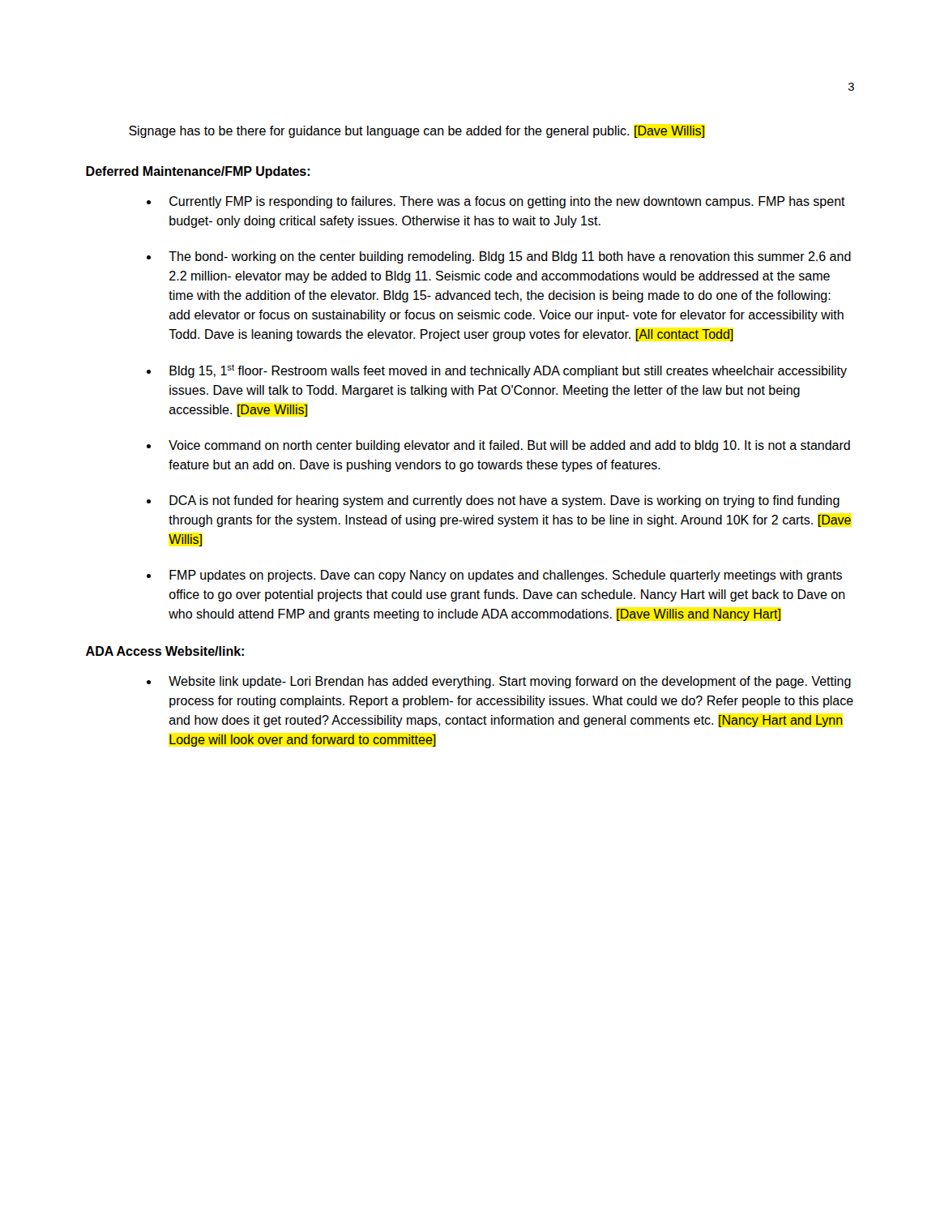3
Signage has to be there for guidance but language can be added for the general public. [Dave Willis]
Deferred Maintenance/FMP Updates:
Currently FMP is responding to failures. There was a focus on getting into the new downtown campus. FMP has spent budget- only doing critical safety issues. Otherwise it has to wait to July 1st.
The bond- working on the center building remodeling. Bldg 15 and Bldg 11 both have a renovation this summer 2.6 and 2.2 million- elevator may be added to Bldg 11. Seismic code and accommodations would be addressed at the same time with the addition of the elevator. Bldg 15- advanced tech, the decision is being made to do one of the following: add elevator or focus on sustainability or focus on seismic code. Voice our input- vote for elevator for accessibility with Todd. Dave is leaning towards the elevator. Project user group votes for elevator. [All contact Todd]
Bldg 15, 1st floor- Restroom walls feet moved in and technically ADA compliant but still creates wheelchair accessibility issues. Dave will talk to Todd. Margaret is talking with Pat O'Connor. Meeting the letter of the law but not being accessible. [Dave Willis]
Voice command on north center building elevator and it failed. But will be added and add to bldg 10. It is not a standard feature but an add on. Dave is pushing vendors to go towards these types of features.
DCA is not funded for hearing system and currently does not have a system. Dave is working on trying to find funding through grants for the system. Instead of using pre-wired system it has to be line in sight. Around 10K for 2 carts. [Dave Willis]
FMP updates on projects. Dave can copy Nancy on updates and challenges. Schedule quarterly meetings with grants office to go over potential projects that could use grant funds. Dave can schedule. Nancy Hart will get back to Dave on who should attend FMP and grants meeting to include ADA accommodations. [Dave Willis and Nancy Hart]
ADA Access Website/link:
Website link update- Lori Brendan has added everything. Start moving forward on the development of the page. Vetting process for routing complaints. Report a problem- for accessibility issues. What could we do? Refer people to this place and how does it get routed? Accessibility maps, contact information and general comments etc. [Nancy Hart and Lynn Lodge will look over and forward to committee]